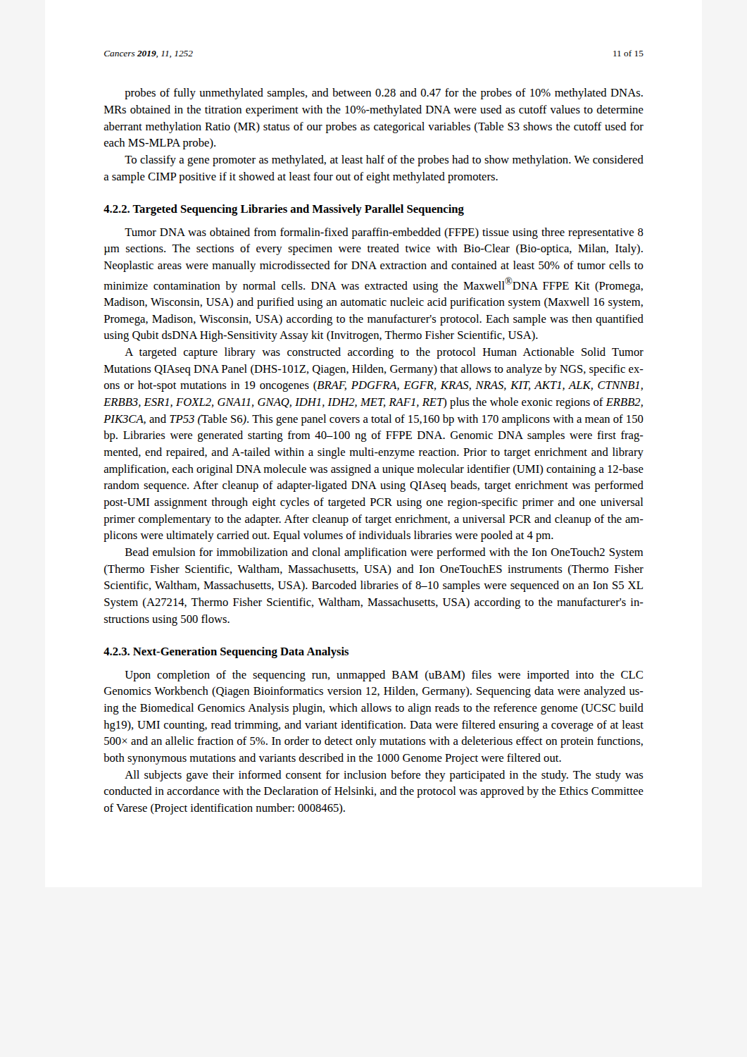Cancers 2019, 11, 1252 11 of 15
probes of fully unmethylated samples, and between 0.28 and 0.47 for the probes of 10% methylated DNAs. MRs obtained in the titration experiment with the 10%-methylated DNA were used as cutoff values to determine aberrant methylation Ratio (MR) status of our probes as categorical variables (Table S3 shows the cutoff used for each MS-MLPA probe).
To classify a gene promoter as methylated, at least half of the probes had to show methylation. We considered a sample CIMP positive if it showed at least four out of eight methylated promoters.
4.2.2. Targeted Sequencing Libraries and Massively Parallel Sequencing
Tumor DNA was obtained from formalin-fixed paraffin-embedded (FFPE) tissue using three representative 8 µm sections. The sections of every specimen were treated twice with Bio-Clear (Bio-optica, Milan, Italy). Neoplastic areas were manually microdissected for DNA extraction and contained at least 50% of tumor cells to minimize contamination by normal cells. DNA was extracted using the Maxwell®DNA FFPE Kit (Promega, Madison, Wisconsin, USA) and purified using an automatic nucleic acid purification system (Maxwell 16 system, Promega, Madison, Wisconsin, USA) according to the manufacturer's protocol. Each sample was then quantified using Qubit dsDNA High-Sensitivity Assay kit (Invitrogen, Thermo Fisher Scientific, USA).
A targeted capture library was constructed according to the protocol Human Actionable Solid Tumor Mutations QIAseq DNA Panel (DHS-101Z, Qiagen, Hilden, Germany) that allows to analyze by NGS, specific exons or hot-spot mutations in 19 oncogenes (BRAF, PDGFRA, EGFR, KRAS, NRAS, KIT, AKT1, ALK, CTNNB1, ERBB3, ESR1, FOXL2, GNA11, GNAQ, IDH1, IDH2, MET, RAF1, RET) plus the whole exonic regions of ERBB2, PIK3CA, and TP53 (Table S6). This gene panel covers a total of 15,160 bp with 170 amplicons with a mean of 150 bp. Libraries were generated starting from 40–100 ng of FFPE DNA. Genomic DNA samples were first fragmented, end repaired, and A-tailed within a single multi-enzyme reaction. Prior to target enrichment and library amplification, each original DNA molecule was assigned a unique molecular identifier (UMI) containing a 12-base random sequence. After cleanup of adapter-ligated DNA using QIAseq beads, target enrichment was performed post-UMI assignment through eight cycles of targeted PCR using one region-specific primer and one universal primer complementary to the adapter. After cleanup of target enrichment, a universal PCR and cleanup of the amplicons were ultimately carried out. Equal volumes of individuals libraries were pooled at 4 pm.
Bead emulsion for immobilization and clonal amplification were performed with the Ion OneTouch2 System (Thermo Fisher Scientific, Waltham, Massachusetts, USA) and Ion OneTouchES instruments (Thermo Fisher Scientific, Waltham, Massachusetts, USA). Barcoded libraries of 8–10 samples were sequenced on an Ion S5 XL System (A27214, Thermo Fisher Scientific, Waltham, Massachusetts, USA) according to the manufacturer's instructions using 500 flows.
4.2.3. Next-Generation Sequencing Data Analysis
Upon completion of the sequencing run, unmapped BAM (uBAM) files were imported into the CLC Genomics Workbench (Qiagen Bioinformatics version 12, Hilden, Germany). Sequencing data were analyzed using the Biomedical Genomics Analysis plugin, which allows to align reads to the reference genome (UCSC build hg19), UMI counting, read trimming, and variant identification. Data were filtered ensuring a coverage of at least 500× and an allelic fraction of 5%. In order to detect only mutations with a deleterious effect on protein functions, both synonymous mutations and variants described in the 1000 Genome Project were filtered out.
All subjects gave their informed consent for inclusion before they participated in the study. The study was conducted in accordance with the Declaration of Helsinki, and the protocol was approved by the Ethics Committee of Varese (Project identification number: 0008465).